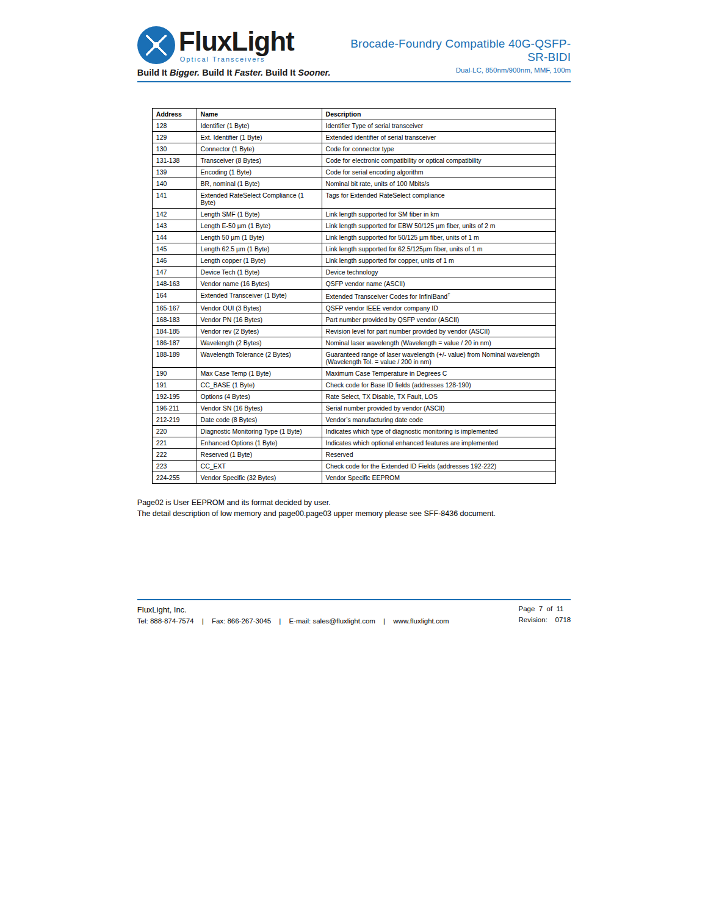FluxLight
Optical Transceivers
Build It Bigger. Build It Faster. Build It Sooner.
Brocade-Foundry Compatible 40G-QSFP-SR-BIDI
Dual-LC, 850nm/900nm, MMF, 100m
| Address | Name | Description |
| --- | --- | --- |
| 128 | Identifier (1 Byte) | Identifier Type of serial transceiver |
| 129 | Ext. Identifier (1 Byte) | Extended identifier of serial transceiver |
| 130 | Connector (1 Byte) | Code for connector type |
| 131-138 | Transceiver (8 Bytes) | Code for electronic compatibility or optical compatibility |
| 139 | Encoding (1 Byte) | Code for serial encoding algorithm |
| 140 | BR, nominal (1 Byte) | Nominal bit rate, units of 100 Mbits/s |
| 141 | Extended RateSelect Compliance (1 Byte) | Tags for Extended RateSelect compliance |
| 142 | Length SMF (1 Byte) | Link length supported for SM fiber in km |
| 143 | Length E-50 µm (1 Byte) | Link length supported for EBW 50/125 µm fiber, units of 2 m |
| 144 | Length 50 µm (1 Byte) | Link length supported for 50/125 µm fiber, units of 1 m |
| 145 | Length 62.5 µm (1 Byte) | Link length supported for 62.5/125µm fiber, units of 1 m |
| 146 | Length copper (1 Byte) | Link length supported for copper, units of 1 m |
| 147 | Device Tech (1 Byte) | Device technology |
| 148-163 | Vendor name (16 Bytes) | QSFP vendor name (ASCII) |
| 164 | Extended Transceiver (1 Byte) | Extended Transceiver Codes for InfiniBand † |
| 165-167 | Vendor OUI (3 Bytes) | QSFP vendor IEEE vendor company ID |
| 168-183 | Vendor PN (16 Bytes) | Part number provided by QSFP vendor (ASCII) |
| 184-185 | Vendor rev (2 Bytes) | Revision level for part number provided by vendor (ASCII) |
| 186-187 | Wavelength (2 Bytes) | Nominal laser wavelength (Wavelength = value / 20 in nm) |
| 188-189 | Wavelength Tolerance (2 Bytes) | Guaranteed range of laser wavelength (+/- value) from Nominal wavelength (Wavelength Tol. = value / 200 in nm) |
| 190 | Max Case Temp (1 Byte) | Maximum Case Temperature in Degrees C |
| 191 | CC_BASE (1 Byte) | Check code for Base ID fields (addresses 128-190) |
| 192-195 | Options (4 Bytes) | Rate Select, TX Disable, TX Fault, LOS |
| 196-211 | Vendor SN (16 Bytes) | Serial number provided by vendor (ASCII) |
| 212-219 | Date code (8 Bytes) | Vendor’s manufacturing date code |
| 220 | Diagnostic Monitoring Type (1 Byte) | Indicates which type of diagnostic monitoring is implemented |
| 221 | Enhanced Options (1 Byte) | Indicates which optional enhanced features are implemented |
| 222 | Reserved (1 Byte) | Reserved |
| 223 | CC_EXT | Check code for the Extended ID Fields (addresses 192-222) |
| 224-255 | Vendor Specific (32 Bytes) | Vendor Specific EEPROM |
Page02 is User EEPROM and its format decided by user.
The detail description of low memory and page00.page03 upper memory please see SFF-8436 document.
FluxLight, Inc.
Tel: 888-874-7574 | Fax: 866-267-3045 | E-mail: sales@fluxlight.com | www.fluxlight.com
Page 7 of 11
Revision: 0718